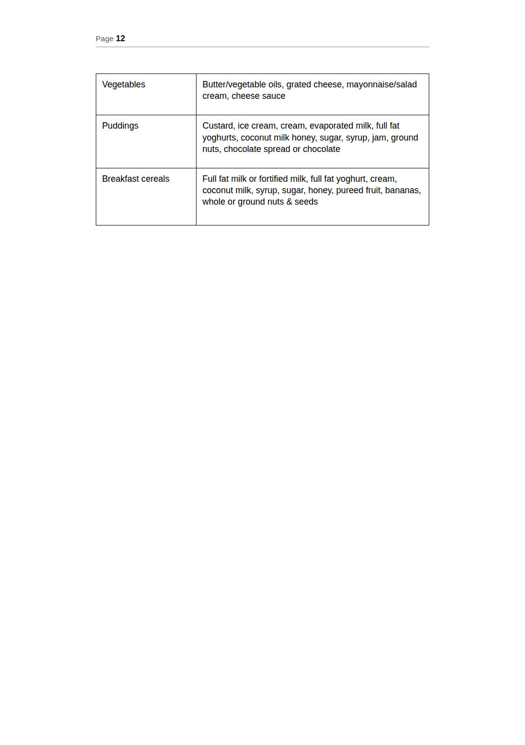Page 12
| Vegetables | Butter/vegetable oils, grated cheese, mayonnaise/salad cream, cheese sauce |
| Puddings | Custard, ice cream, cream, evaporated milk, full fat yoghurts, coconut milk honey, sugar, syrup, jam, ground nuts, chocolate spread or chocolate |
| Breakfast cereals | Full fat milk or fortified milk, full fat yoghurt, cream, coconut milk, syrup, sugar, honey, pureed fruit, bananas, whole or ground nuts & seeds |